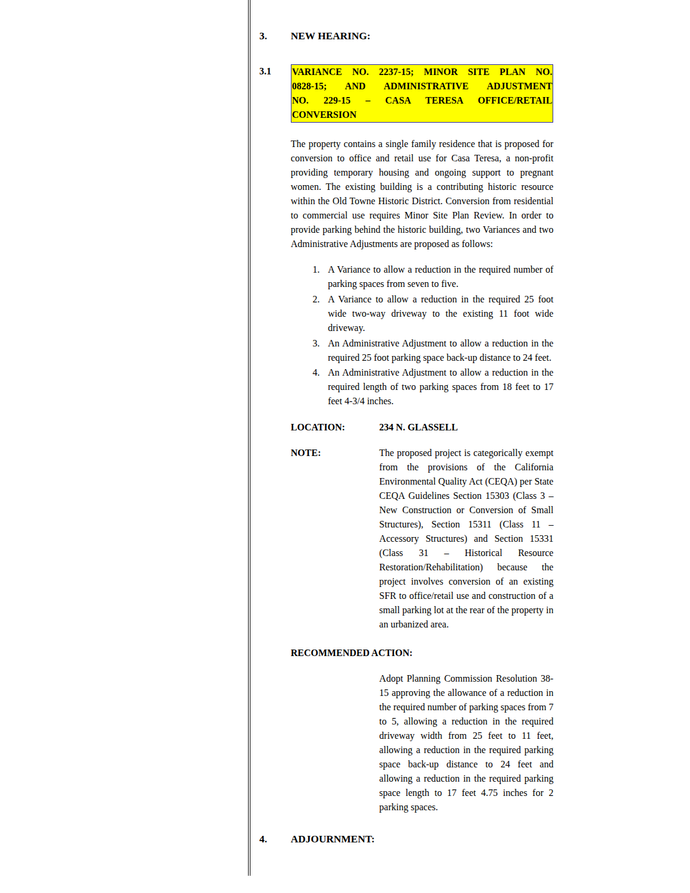3. NEW HEARING:
3.1
VARIANCE NO. 2237-15; MINOR SITE PLAN NO. 0828-15; AND ADMINISTRATIVE ADJUSTMENT NO. 229-15 – CASA TERESA OFFICE/RETAIL CONVERSION
The property contains a single family residence that is proposed for conversion to office and retail use for Casa Teresa, a non-profit providing temporary housing and ongoing support to pregnant women. The existing building is a contributing historic resource within the Old Towne Historic District. Conversion from residential to commercial use requires Minor Site Plan Review. In order to provide parking behind the historic building, two Variances and two Administrative Adjustments are proposed as follows:
A Variance to allow a reduction in the required number of parking spaces from seven to five.
A Variance to allow a reduction in the required 25 foot wide two-way driveway to the existing 11 foot wide driveway.
An Administrative Adjustment to allow a reduction in the required 25 foot parking space back-up distance to 24 feet.
An Administrative Adjustment to allow a reduction in the required length of two parking spaces from 18 feet to 17 feet 4-3/4 inches.
LOCATION:
234 N. GLASSELL
NOTE:
The proposed project is categorically exempt from the provisions of the California Environmental Quality Act (CEQA) per State CEQA Guidelines Section 15303 (Class 3 – New Construction or Conversion of Small Structures), Section 15311 (Class 11 – Accessory Structures) and Section 15331 (Class 31 – Historical Resource Restoration/Rehabilitation) because the project involves conversion of an existing SFR to office/retail use and construction of a small parking lot at the rear of the property in an urbanized area.
RECOMMENDED ACTION:
Adopt Planning Commission Resolution 38-15 approving the allowance of a reduction in the required number of parking spaces from 7 to 5, allowing a reduction in the required driveway width from 25 feet to 11 feet, allowing a reduction in the required parking space back-up distance to 24 feet and allowing a reduction in the required parking space length to 17 feet 4.75 inches for 2 parking spaces.
4. ADJOURNMENT: